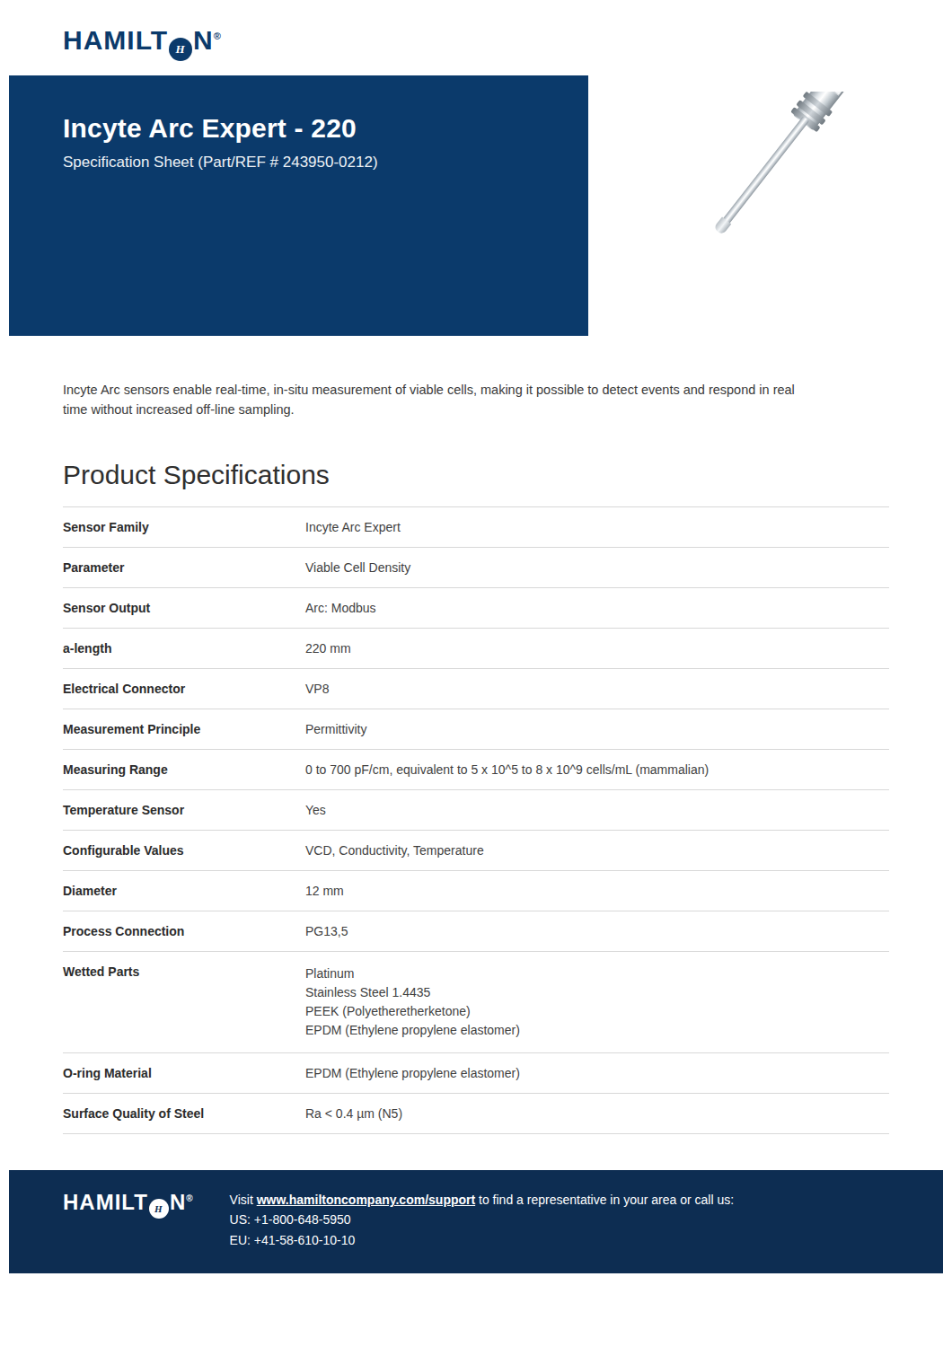HAMILTHN®
Incyte Arc Expert - 220
Specification Sheet (Part/REF # 243950-0212)
Incyte Arc sensors enable real-time, in-situ measurement of viable cells, making it possible to detect events and respond in real time without increased off-line sampling.
Product Specifications
| Sensor Family | Incyte Arc Expert |
| Parameter | Viable Cell Density |
| Sensor Output | Arc: Modbus |
| a-length | 220 mm |
| Electrical Connector | VP8 |
| Measurement Principle | Permittivity |
| Measuring Range | 0 to 700 pF/cm, equivalent to 5 x 10^5 to 8 x 10^9 cells/mL (mammalian) |
| Temperature Sensor | Yes |
| Configurable Values | VCD, Conductivity, Temperature |
| Diameter | 12 mm |
| Process Connection | PG13,5 |
| Wetted Parts | Platinum Stainless Steel 1.4435 PEEK (Polyetheretherketone) EPDM (Ethylene propylene elastomer) |
| O-ring Material | EPDM (Ethylene propylene elastomer) |
| Surface Quality of Steel | Ra < 0.4 µm (N5) |
HAMILTHN®
Visit www.hamiltoncompany.com/support to find a representative in your area or call us:
US: +1-800-648-5950
EU: +41-58-610-10-10